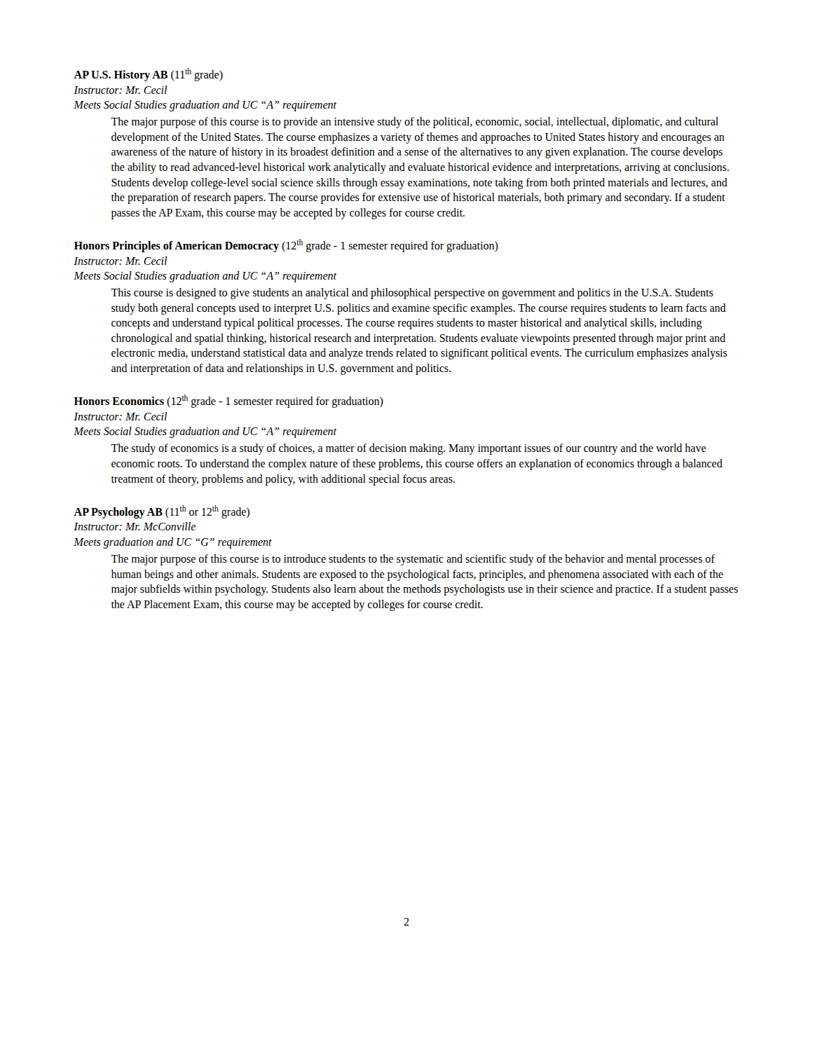AP U.S. History AB (11th grade)
Instructor: Mr. Cecil
Meets Social Studies graduation and UC “A” requirement
The major purpose of this course is to provide an intensive study of the political, economic, social, intellectual, diplomatic, and cultural development of the United States. The course emphasizes a variety of themes and approaches to United States history and encourages an awareness of the nature of history in its broadest definition and a sense of the alternatives to any given explanation. The course develops the ability to read advanced-level historical work analytically and evaluate historical evidence and interpretations, arriving at conclusions. Students develop college-level social science skills through essay examinations, note taking from both printed materials and lectures, and the preparation of research papers. The course provides for extensive use of historical materials, both primary and secondary. If a student passes the AP Exam, this course may be accepted by colleges for course credit.
Honors Principles of American Democracy (12th grade - 1 semester required for graduation)
Instructor: Mr. Cecil
Meets Social Studies graduation and UC “A” requirement
This course is designed to give students an analytical and philosophical perspective on government and politics in the U.S.A. Students study both general concepts used to interpret U.S. politics and examine specific examples. The course requires students to learn facts and concepts and understand typical political processes. The course requires students to master historical and analytical skills, including chronological and spatial thinking, historical research and interpretation. Students evaluate viewpoints presented through major print and electronic media, understand statistical data and analyze trends related to significant political events. The curriculum emphasizes analysis and interpretation of data and relationships in U.S. government and politics.
Honors Economics (12th grade - 1 semester required for graduation)
Instructor: Mr. Cecil
Meets Social Studies graduation and UC “A” requirement
The study of economics is a study of choices, a matter of decision making. Many important issues of our country and the world have economic roots. To understand the complex nature of these problems, this course offers an explanation of economics through a balanced treatment of theory, problems and policy, with additional special focus areas.
AP Psychology AB (11th or 12th grade)
Instructor: Mr. McConville
Meets graduation and UC “G” requirement
The major purpose of this course is to introduce students to the systematic and scientific study of the behavior and mental processes of human beings and other animals. Students are exposed to the psychological facts, principles, and phenomena associated with each of the major subfields within psychology. Students also learn about the methods psychologists use in their science and practice. If a student passes the AP Placement Exam, this course may be accepted by colleges for course credit.
2